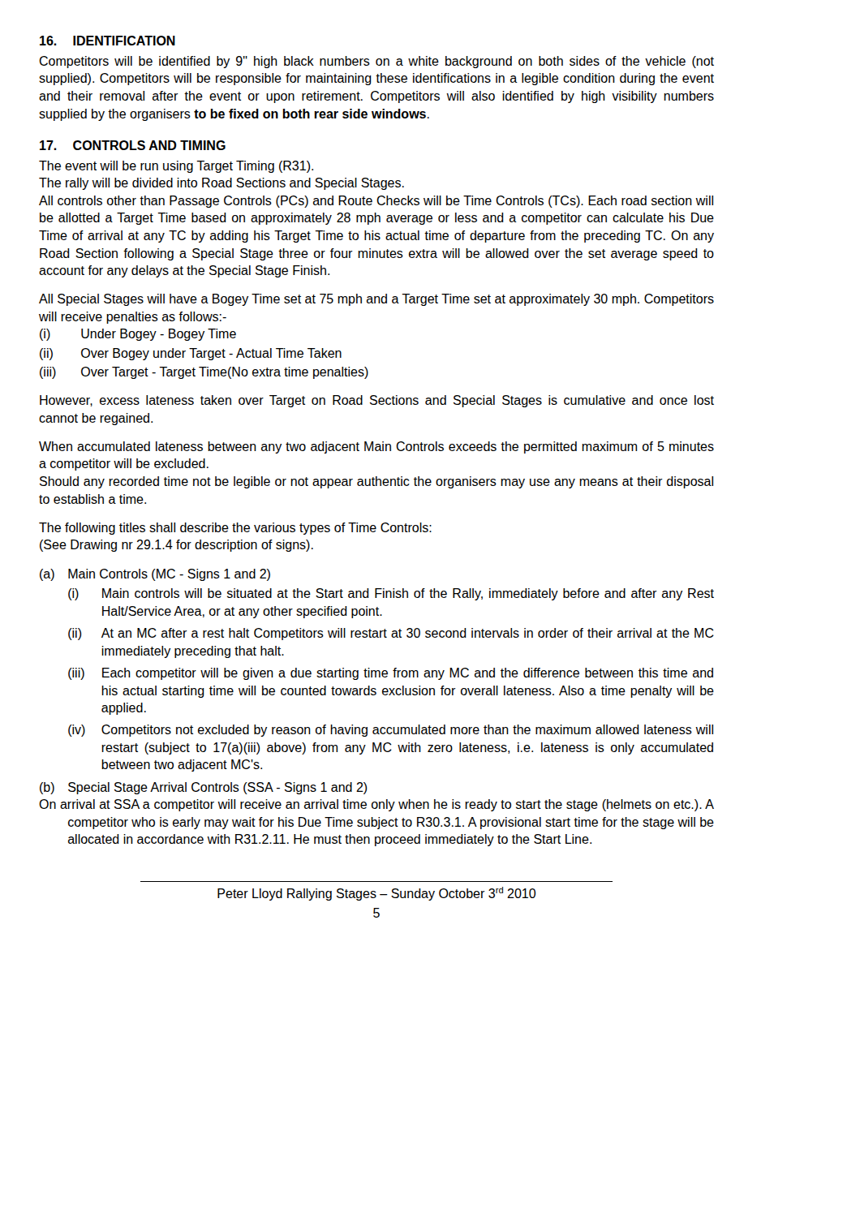16. IDENTIFICATION
Competitors will be identified by 9" high black numbers on a white background on both sides of the vehicle (not supplied). Competitors will be responsible for maintaining these identifications in a legible condition during the event and their removal after the event or upon retirement. Competitors will also identified by high visibility numbers supplied by the organisers to be fixed on both rear side windows.
17. CONTROLS AND TIMING
The event will be run using Target Timing (R31).
The rally will be divided into Road Sections and Special Stages.
All controls other than Passage Controls (PCs) and Route Checks will be Time Controls (TCs). Each road section will be allotted a Target Time based on approximately 28 mph average or less and a competitor can calculate his Due Time of arrival at any TC by adding his Target Time to his actual time of departure from the preceding TC. On any Road Section following a Special Stage three or four minutes extra will be allowed over the set average speed to account for any delays at the Special Stage Finish.
All Special Stages will have a Bogey Time set at 75 mph and a Target Time set at approximately 30 mph. Competitors will receive penalties as follows:-
(i) Under Bogey - Bogey Time
(ii) Over Bogey under Target - Actual Time Taken
(iii) Over Target - Target Time(No extra time penalties)
However, excess lateness taken over Target on Road Sections and Special Stages is cumulative and once lost cannot be regained.
When accumulated lateness between any two adjacent Main Controls exceeds the permitted maximum of 5 minutes a competitor will be excluded.
Should any recorded time not be legible or not appear authentic the organisers may use any means at their disposal to establish a time.
The following titles shall describe the various types of Time Controls:
(See Drawing nr 29.1.4 for description of signs).
(a) Main Controls (MC - Signs 1 and 2)
(i) Main controls will be situated at the Start and Finish of the Rally, immediately before and after any Rest Halt/Service Area, or at any other specified point.
(ii) At an MC after a rest halt Competitors will restart at 30 second intervals in order of their arrival at the MC immediately preceding that halt.
(iii) Each competitor will be given a due starting time from any MC and the difference between this time and his actual starting time will be counted towards exclusion for overall lateness. Also a time penalty will be applied.
(iv) Competitors not excluded by reason of having accumulated more than the maximum allowed lateness will restart (subject to 17(a)(iii) above) from any MC with zero lateness, i.e. lateness is only accumulated between two adjacent MC's.
(b) Special Stage Arrival Controls (SSA - Signs 1 and 2)
On arrival at SSA a competitor will receive an arrival time only when he is ready to start the stage (helmets on etc.). A competitor who is early may wait for his Due Time subject to R30.3.1. A provisional start time for the stage will be allocated in accordance with R31.2.11. He must then proceed immediately to the Start Line.
Peter Lloyd Rallying Stages – Sunday October 3rd 2010
5